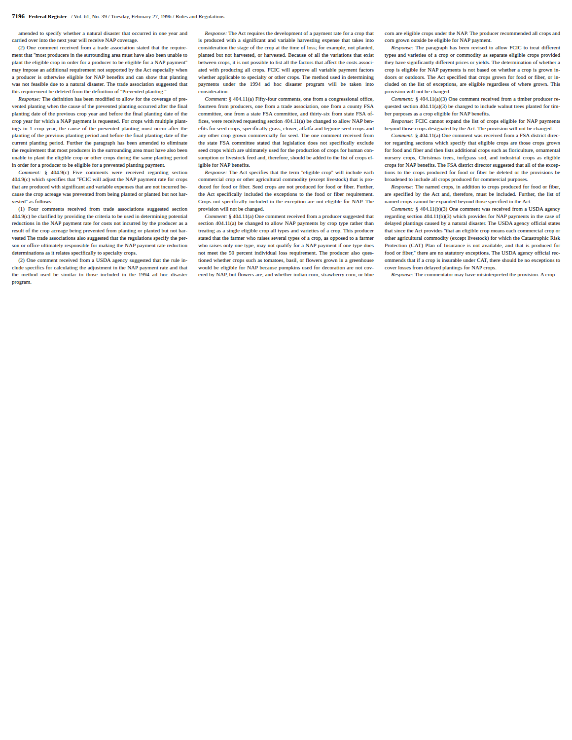7196 Federal Register / Vol. 61, No. 39 / Tuesday, February 27, 1996 / Rules and Regulations
amended to specify whether a natural disaster that occurred in one year and carried over into the next year will receive NAP coverage.
(2) One comment received from a trade association stated that the requirement that ''most producers in the surrounding area must have also been unable to plant the eligible crop in order for a producer to be eligible for a NAP payment'' may impose an additional requirement not supported by the Act especially when a producer is otherwise eligible for NAP benefits and can show that planting was not feasible due to a natural disaster. The trade association suggested that this requirement be deleted from the definition of ''Prevented planting.''
Response: The definition has been modified to allow for the coverage of prevented planting when the cause of the prevented planting occurred after the final planting date of the previous crop year and before the final planting date of the crop year for which a NAP payment is requested. For crops with multiple plantings in 1 crop year, the cause of the prevented planting must occur after the planting of the previous planting period and before the final planting date of the current planting period. Further the paragraph has been amended to eliminate the requirement that most producers in the surrounding area must have also been unable to plant the eligible crop or other crops during the same planting period in order for a producer to be eligible for a prevented planting payment.
Comment: § 404.9(c) Five comments were received regarding section 404.9(c) which specifies that ''FCIC will adjust the NAP payment rate for crops that are produced with significant and variable expenses that are not incurred because the crop acreage was prevented from being planted or planted but not harvested'' as follows:
(1) Four comments received from trade associations suggested section 404.9(c) be clarified by providing the criteria to be used in determining potential reductions in the NAP payment rate for costs not incurred by the producer as a result of the crop acreage being prevented from planting or planted but not harvested The trade associations also suggested that the regulations specify the person or office ultimately responsible for making the NAP payment rate reduction determinations as it relates specifically to specialty crops.
(2) One comment received from a USDA agency suggested that the rule include specifics for calculating the adjustment in the NAP payment rate and that the method used be similar to those included in the 1994 ad hoc disaster program.
Response: The Act requires the development of a payment rate for a crop that is produced with a significant and variable harvesting expense that takes into consideration the stage of the crop at the time of loss; for example, not planted, planted but not harvested, or harvested. Because of all the variations that exist between crops, it is not possible to list all the factors that affect the costs associated with producing all crops. FCIC will approve all variable payment factors whether applicable to specialty or other crops. The method used in determining payments under the 1994 ad hoc disaster program will be taken into consideration.
Comment: § 404.11(a) Fifty-four comments, one from a congressional office, fourteen from producers, one from a trade association, one from a county FSA committee, one from a state FSA committee, and thirty-six from state FSA offices, were received requesting section 404.11(a) be changed to allow NAP benefits for seed crops, specifically grass, clover, alfalfa and legume seed crops and any other crop grown commercially for seed. The one comment received from the state FSA committee stated that legislation does not specifically exclude seed crops which are ultimately used for the production of crops for human consumption or livestock feed and, therefore, should be added to the list of crops eligible for NAP benefits.
Response: The Act specifies that the term ''eligible crop'' will include each commercial crop or other agricultural commodity (except livestock) that is produced for food or fiber. Seed crops are not produced for food or fiber. Further, the Act specifically included the exceptions to the food or fiber requirement. Crops not specifically included in the exception are not eligible for NAP. The provision will not be changed.
Comment: § 404.11(a) One comment received from a producer suggested that section 404.11(a) be changed to allow NAP payments by crop type rather than treating as a single eligible crop all types and varieties of a crop. This producer stated that the farmer who raises several types of a crop, as opposed to a farmer who raises only one type, may not qualify for a NAP payment if one type does not meet the 50 percent individual loss requirement. The producer also questioned whether crops such as tomatoes, basil, or flowers grown in a greenhouse would be eligible for NAP because pumpkins used for decoration are not covered by NAP, but flowers are, and whether indian corn, strawberry corn, or blue corn are eligible crops under the NAP. The producer recommended all crops and corn grown outside be eligible for NAP payment.
Response: The paragraph has been revised to allow FCIC to treat different types and varieties of a crop or commodity as separate eligible crops provided they have significantly different prices or yields. The determination of whether a crop is eligible for NAP payments is not based on whether a crop is grown indoors or outdoors. The Act specified that crops grown for food or fiber, or included on the list of exceptions, are eligible regardless of where grown. This provision will not be changed.
Comment: § 404.11(a)(3) One comment received from a timber producer requested section 404.11(a)(3) be changed to include walnut trees planted for timber purposes as a crop eligible for NAP benefits.
Response: FCIC cannot expand the list of crops eligible for NAP payments beyond those crops designated by the Act. The provision will not be changed.
Comment: § 404.11(a) One comment was received from a FSA district director regarding sections which specify that eligible crops are those crops grown for food and fiber and then lists additional crops such as floriculture, ornamental nursery crops, Christmas trees, turfgrass sod, and industrial crops as eligible crops for NAP benefits. The FSA district director suggested that all of the exceptions to the crops produced for food or fiber be deleted or the provisions be broadened to include all crops produced for commercial purposes.
Response: The named crops, in addition to crops produced for food or fiber, are specified by the Act and, therefore, must be included. Further, the list of named crops cannot be expanded beyond those specified in the Act.
Comment: § 404.11(b)(3) One comment was received from a USDA agency regarding section 404.11(b)(3) which provides for NAP payments in the case of delayed plantings caused by a natural disaster. The USDA agency official states that since the Act provides ''that an eligible crop means each commercial crop or other agricultural commodity (except livestock) for which the Catastrophic Risk Protection (CAT) Plan of Insurance is not available, and that is produced for food or fiber,'' there are no statutory exceptions. The USDA agency official recommends that if a crop is insurable under CAT, there should be no exceptions to cover losses from delayed plantings for NAP crops.
Response: The commentator may have misinterpreted the provision. A crop